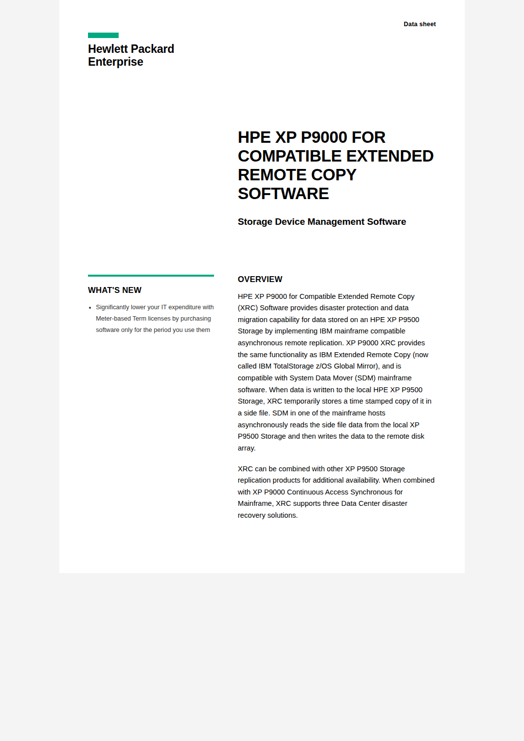Data sheet
Hewlett Packard
Enterprise
HPE XP P9000 for Compatible Extended Remote Copy Software
Storage Device Management Software
What's new
Significantly lower your IT expenditure with Meter-based Term licenses by purchasing software only for the period you use them
Overview
HPE XP P9000 for Compatible Extended Remote Copy (XRC) Software provides disaster protection and data migration capability for data stored on an HPE XP P9500 Storage by implementing IBM mainframe compatible asynchronous remote replication. XP P9000 XRC provides the same functionality as IBM Extended Remote Copy (now called IBM TotalStorage z/OS Global Mirror), and is compatible with System Data Mover (SDM) mainframe software. When data is written to the local HPE XP P9500 Storage, XRC temporarily stores a time stamped copy of it in a side file. SDM in one of the mainframe hosts asynchronously reads the side file data from the local XP P9500 Storage and then writes the data to the remote disk array.
XRC can be combined with other XP P9500 Storage replication products for additional availability. When combined with XP P9000 Continuous Access Synchronous for Mainframe, XRC supports three Data Center disaster recovery solutions.